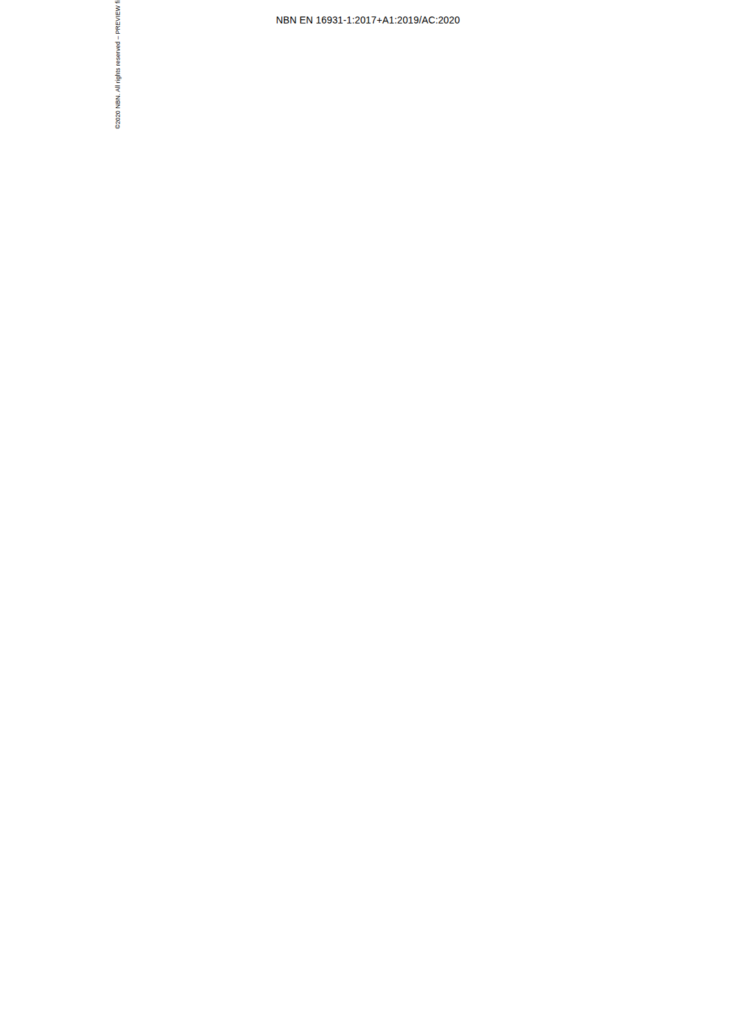NBN EN 16931-1:2017+A1:2019/AC:2020
©2020 NBN. All rights reserved – PREVIEW first 8 pages